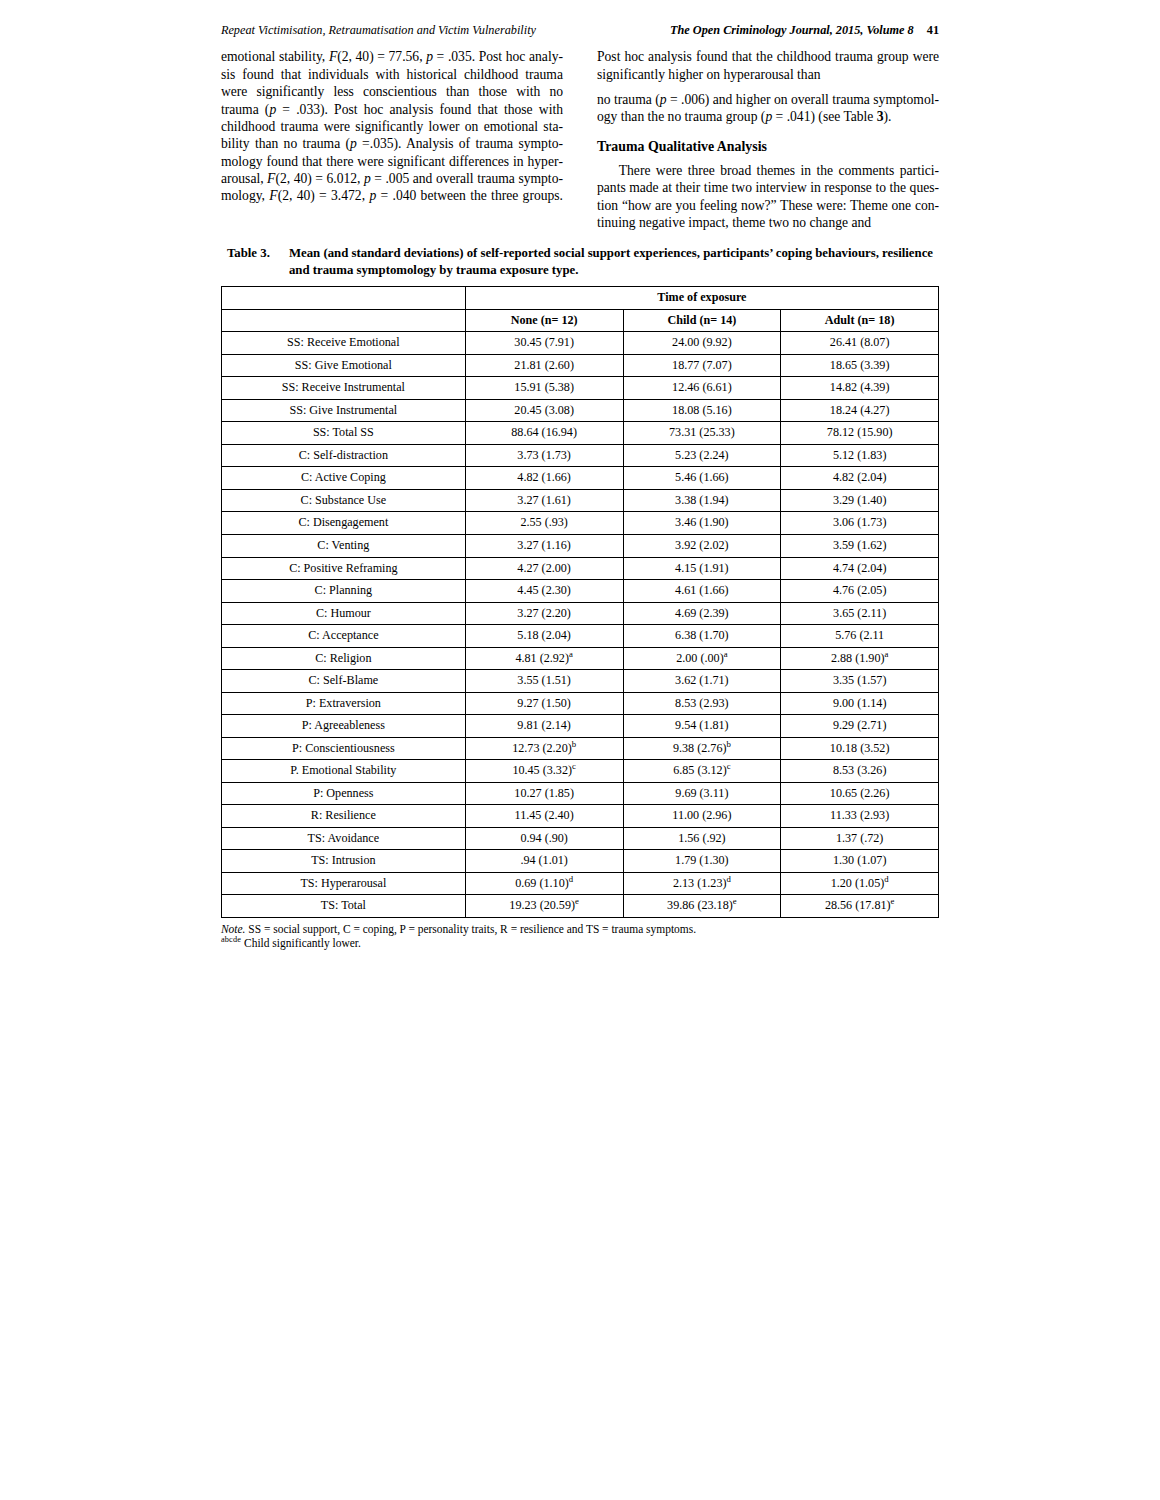Repeat Victimisation, Retraumatisation and Victim Vulnerability
The Open Criminology Journal, 2015, Volume 8 41
emotional stability, F(2, 40) = 77.56, p = .035. Post hoc analysis found that individuals with historical childhood trauma were significantly less conscientious than those with no trauma (p = .033). Post hoc analysis found that those with childhood trauma were significantly lower on emotional stability than no trauma (p =.035). Analysis of trauma symptomology found that there were significant differences in hyperarousal, F(2, 40) = 6.012, p = .005 and overall trauma symptomology, F(2, 40) = 3.472, p = .040 between the three groups. Post hoc analysis found that the childhood trauma group were significantly higher on hyperarousal than
no trauma (p = .006) and higher on overall trauma symptomology than the no trauma group (p = .041) (see Table 3).
Trauma Qualitative Analysis
There were three broad themes in the comments participants made at their time two interview in response to the question “how are you feeling now?” These were: Theme one continuing negative impact, theme two no change and
Table 3. Mean (and standard deviations) of self-reported social support experiences, participants’ coping behaviours, resilience and trauma symptomology by trauma exposure type.
| | Time of exposure |
| --- | --- |
| | None (n= 12) | Child (n= 14) | Adult (n= 18) |
| SS: Receive Emotional | 30.45 (7.91) | 24.00 (9.92) | 26.41 (8.07) |
| SS: Give Emotional | 21.81 (2.60) | 18.77 (7.07) | 18.65 (3.39) |
| SS: Receive Instrumental | 15.91 (5.38) | 12.46 (6.61) | 14.82 (4.39) |
| SS: Give Instrumental | 20.45 (3.08) | 18.08 (5.16) | 18.24 (4.27) |
| SS: Total SS | 88.64 (16.94) | 73.31 (25.33) | 78.12 (15.90) |
| C: Self-distraction | 3.73 (1.73) | 5.23 (2.24) | 5.12 (1.83) |
| C: Active Coping | 4.82 (1.66) | 5.46 (1.66) | 4.82 (2.04) |
| C: Substance Use | 3.27 (1.61) | 3.38 (1.94) | 3.29 (1.40) |
| C: Disengagement | 2.55 (.93) | 3.46 (1.90) | 3.06 (1.73) |
| C: Venting | 3.27 (1.16) | 3.92 (2.02) | 3.59 (1.62) |
| C: Positive Reframing | 4.27 (2.00) | 4.15 (1.91) | 4.74 (2.04) |
| C: Planning | 4.45 (2.30) | 4.61 (1.66) | 4.76 (2.05) |
| C: Humour | 3.27 (2.20) | 4.69 (2.39) | 3.65 (2.11) |
| C: Acceptance | 5.18 (2.04) | 6.38 (1.70) | 5.76 (2.11 |
| C: Religion | 4.81 (2.92) a | 2.00 (.00) a | 2.88 (1.90) a |
| C: Self-Blame | 3.55 (1.51) | 3.62 (1.71) | 3.35 (1.57) |
| P: Extraversion | 9.27 (1.50) | 8.53 (2.93) | 9.00 (1.14) |
| P: Agreeableness | 9.81 (2.14) | 9.54 (1.81) | 9.29 (2.71) |
| P: Conscientiousness | 12.73 (2.20) b | 9.38 (2.76) b | 10.18 (3.52) |
| P. Emotional Stability | 10.45 (3.32) c | 6.85 (3.12) c | 8.53 (3.26) |
| P: Openness | 10.27 (1.85) | 9.69 (3.11) | 10.65 (2.26) |
| R: Resilience | 11.45 (2.40) | 11.00 (2.96) | 11.33 (2.93) |
| TS: Avoidance | 0.94 (.90) | 1.56 (.92) | 1.37 (.72) |
| TS: Intrusion | .94 (1.01) | 1.79 (1.30) | 1.30 (1.07) |
| TS: Hyperarousal | 0.69 (1.10) d | 2.13 (1.23) d | 1.20 (1.05) d |
| TS: Total | 19.23 (20.59) e | 39.86 (23.18) e | 28.56 (17.81) e |
Note. SS = social support, C = coping, P = personality traits, R = resilience and TS = trauma symptoms.
abcde Child significantly lower.